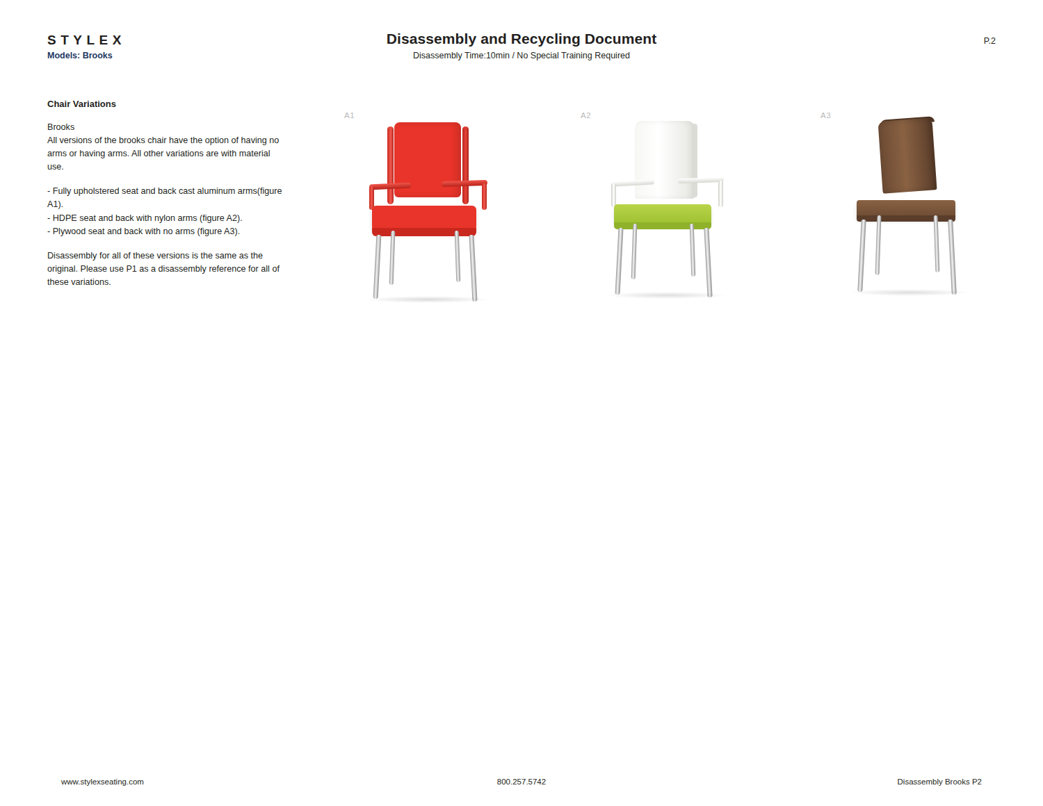STYLEX
Models: Brooks
Disassembly and Recycling Document
Disassembly Time:10min / No Special Training Required
P.2
Chair Variations
Brooks
All versions of the brooks chair have the option of having no arms or having arms. All other variations are with material use.
- Fully upholstered seat and back cast aluminum arms(figure A1).
- HDPE seat and back with nylon arms (figure A2).
- Plywood seat and back with no arms (figure A3).
Disassembly for all of these versions is the same as the original. Please use P1 as a disassembly reference for all of these variations.
A1
A2
A3
www.stylexseating.com 800.257.5742 Disassembly Brooks P2